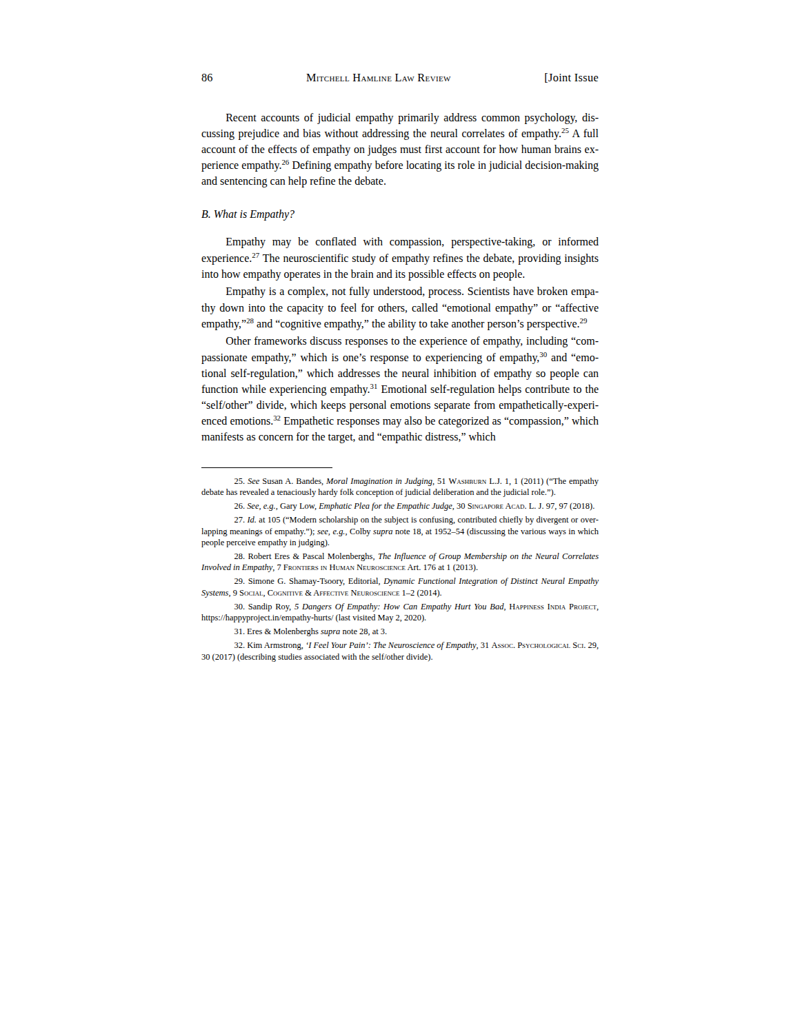86 Mitchell Hamline Law Review [Joint Issue
Recent accounts of judicial empathy primarily address common psychology, discussing prejudice and bias without addressing the neural correlates of empathy.25 A full account of the effects of empathy on judges must first account for how human brains experience empathy.26 Defining empathy before locating its role in judicial decision-making and sentencing can help refine the debate.
B. What is Empathy?
Empathy may be conflated with compassion, perspective-taking, or informed experience.27 The neuroscientific study of empathy refines the debate, providing insights into how empathy operates in the brain and its possible effects on people.
Empathy is a complex, not fully understood, process. Scientists have broken empathy down into the capacity to feel for others, called “emotional empathy” or “affective empathy,”28 and “cognitive empathy,” the ability to take another person’s perspective.29
Other frameworks discuss responses to the experience of empathy, including “compassionate empathy,” which is one’s response to experiencing of empathy,30 and “emotional self-regulation,” which addresses the neural inhibition of empathy so people can function while experiencing empathy.31 Emotional self-regulation helps contribute to the “self/other” divide, which keeps personal emotions separate from empathetically-experienced emotions.32 Empathetic responses may also be categorized as “compassion,” which manifests as concern for the target, and “empathic distress,” which
25. See Susan A. Bandes, Moral Imagination in Judging, 51 Washburn L.J. 1, 1 (2011) (“The empathy debate has revealed a tenaciously hardy folk conception of judicial deliberation and the judicial role.”).
26. See, e.g., Gary Low, Emphatic Plea for the Empathic Judge, 30 Singapore Acad. L. J. 97, 97 (2018).
27. Id. at 105 (“Modern scholarship on the subject is confusing, contributed chiefly by divergent or overlapping meanings of empathy.”); see, e.g., Colby supra note 18, at 1952–54 (discussing the various ways in which people perceive empathy in judging).
28. Robert Eres & Pascal Molenberghs, The Influence of Group Membership on the Neural Correlates Involved in Empathy, 7 Frontiers in Human Neuroscience Art. 176 at 1 (2013).
29. Simone G. Shamay-Tsoory, Editorial, Dynamic Functional Integration of Distinct Neural Empathy Systems, 9 Social, Cognitive & Affective Neuroscience 1–2 (2014).
30. Sandip Roy, 5 Dangers Of Empathy: How Can Empathy Hurt You Bad, Happiness India Project, https://happyproject.in/empathy-hurts/ (last visited May 2, 2020).
31. Eres & Molenberghs supra note 28, at 3.
32. Kim Armstrong, ‘I Feel Your Pain’: The Neuroscience of Empathy, 31 Assoc. Psychological Sci. 29, 30 (2017) (describing studies associated with the self/other divide).